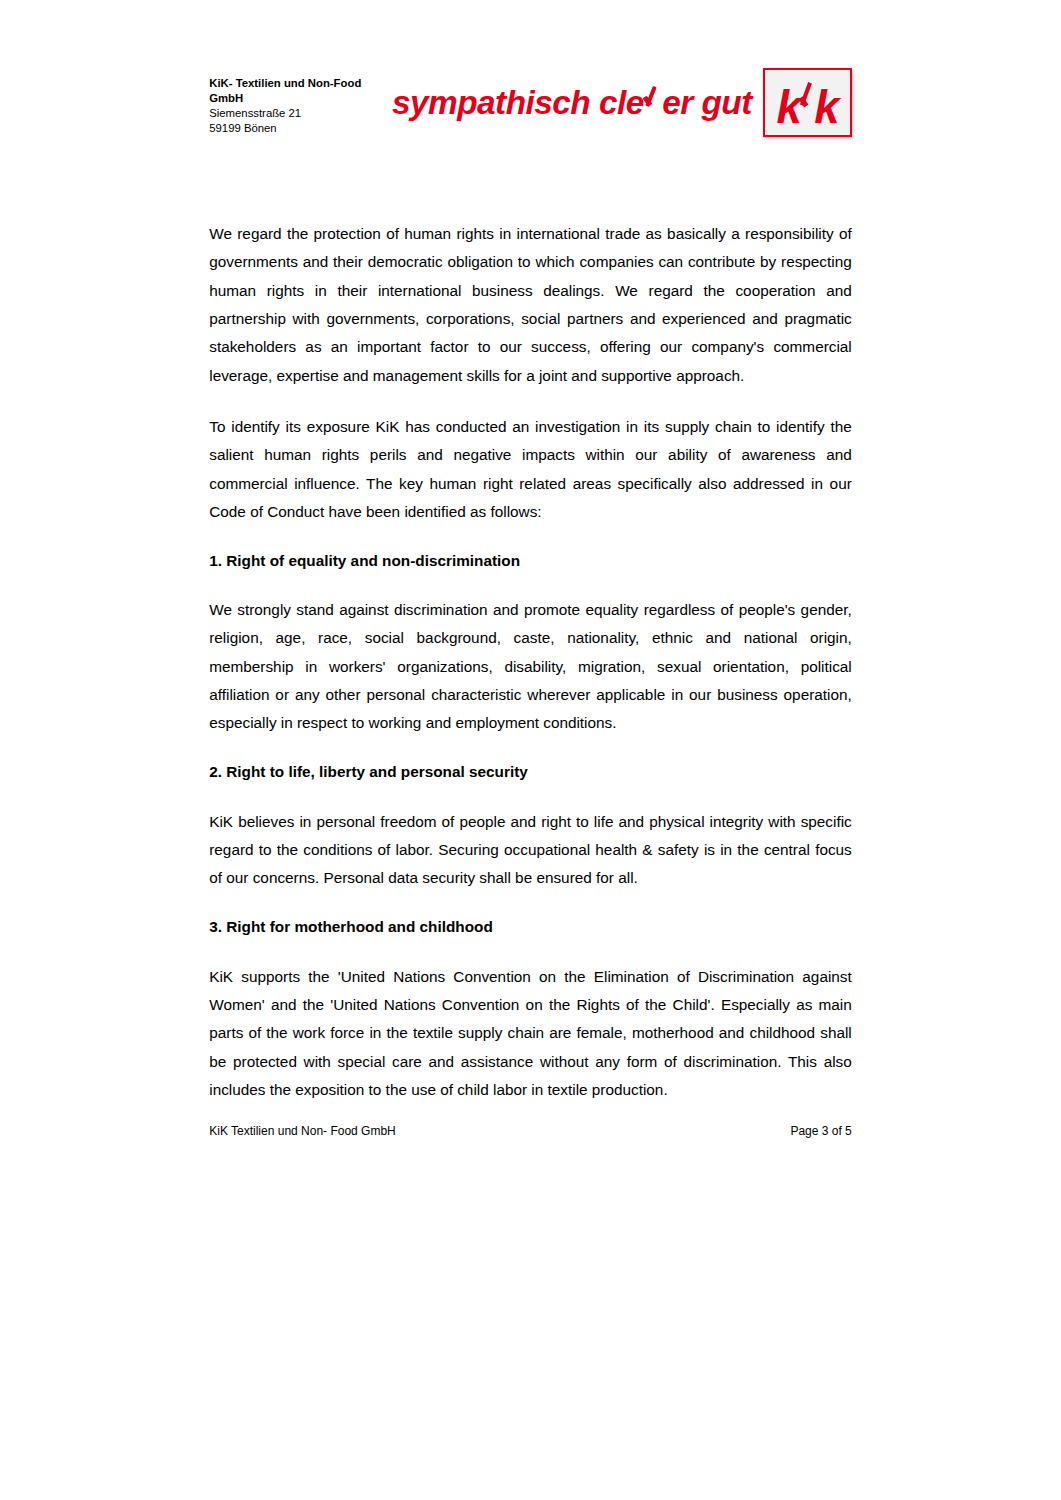KiK- Textilien und Non-Food GmbH
Siemensstraße 21
59199 Bönen
sympathisch cle er gut
k k
We regard the protection of human rights in international trade as basically a responsibility of governments and their democratic obligation to which companies can contribute by respecting human rights in their international business dealings. We regard the cooperation and partnership with governments, corporations, social partners and experienced and pragmatic stakeholders as an important factor to our success, offering our company's commercial leverage, expertise and management skills for a joint and supportive approach.
To identify its exposure KiK has conducted an investigation in its supply chain to identify the salient human rights perils and negative impacts within our ability of awareness and commercial influence. The key human right related areas specifically also addressed in our Code of Conduct have been identified as follows:
1. Right of equality and non-discrimination
We strongly stand against discrimination and promote equality regardless of people's gender, religion, age, race, social background, caste, nationality, ethnic and national origin, membership in workers' organizations, disability, migration, sexual orientation, political affiliation or any other personal characteristic wherever applicable in our business operation, especially in respect to working and employment conditions.
2. Right to life, liberty and personal security
KiK believes in personal freedom of people and right to life and physical integrity with specific regard to the conditions of labor. Securing occupational health & safety is in the central focus of our concerns. Personal data security shall be ensured for all.
3. Right for motherhood and childhood
KiK supports the 'United Nations Convention on the Elimination of Discrimination against Women' and the 'United Nations Convention on the Rights of the Child'. Especially as main parts of the work force in the textile supply chain are female, motherhood and childhood shall be protected with special care and assistance without any form of discrimination. This also includes the exposition to the use of child labor in textile production.
KiK Textilien und Non- Food GmbH Page 3 of 5